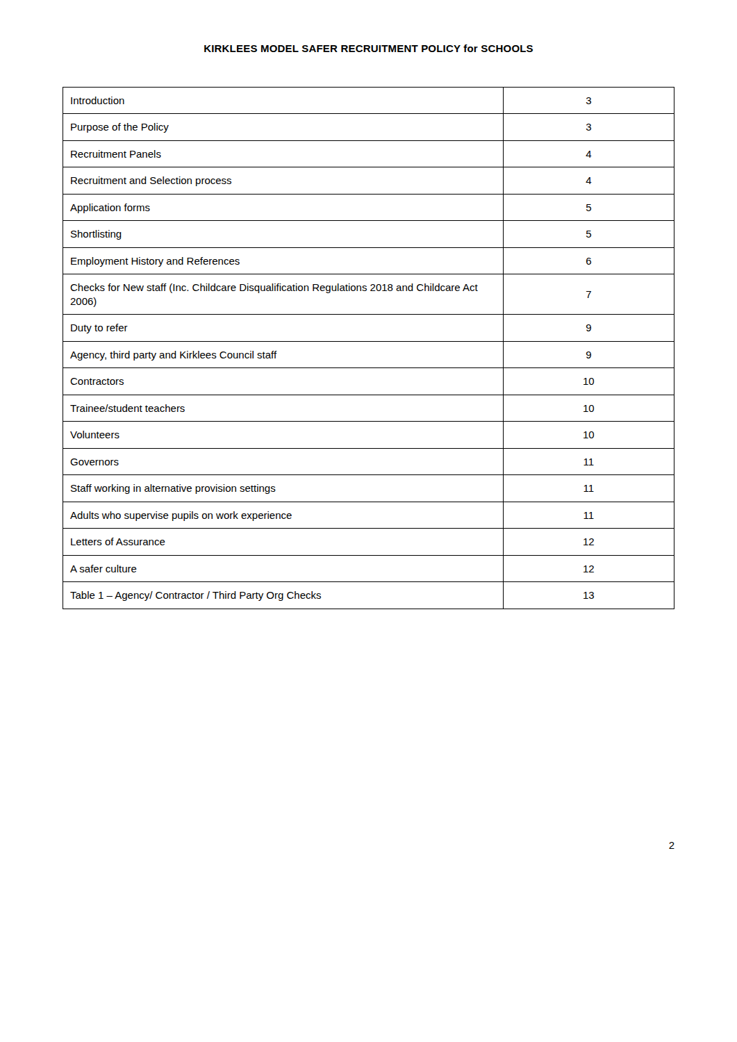KIRKLEES MODEL SAFER RECRUITMENT POLICY for SCHOOLS
| Introduction | 3 |
| Purpose of the Policy | 3 |
| Recruitment Panels | 4 |
| Recruitment and Selection process | 4 |
| Application forms | 5 |
| Shortlisting | 5 |
| Employment History and References | 6 |
| Checks for New staff (Inc. Childcare Disqualification Regulations 2018 and Childcare Act 2006) | 7 |
| Duty to refer | 9 |
| Agency, third party and Kirklees Council staff | 9 |
| Contractors | 10 |
| Trainee/student teachers | 10 |
| Volunteers | 10 |
| Governors | 11 |
| Staff working in alternative provision settings | 11 |
| Adults who supervise pupils on work experience | 11 |
| Letters of Assurance | 12 |
| A safer culture | 12 |
| Table 1 – Agency/ Contractor / Third Party Org Checks | 13 |
2